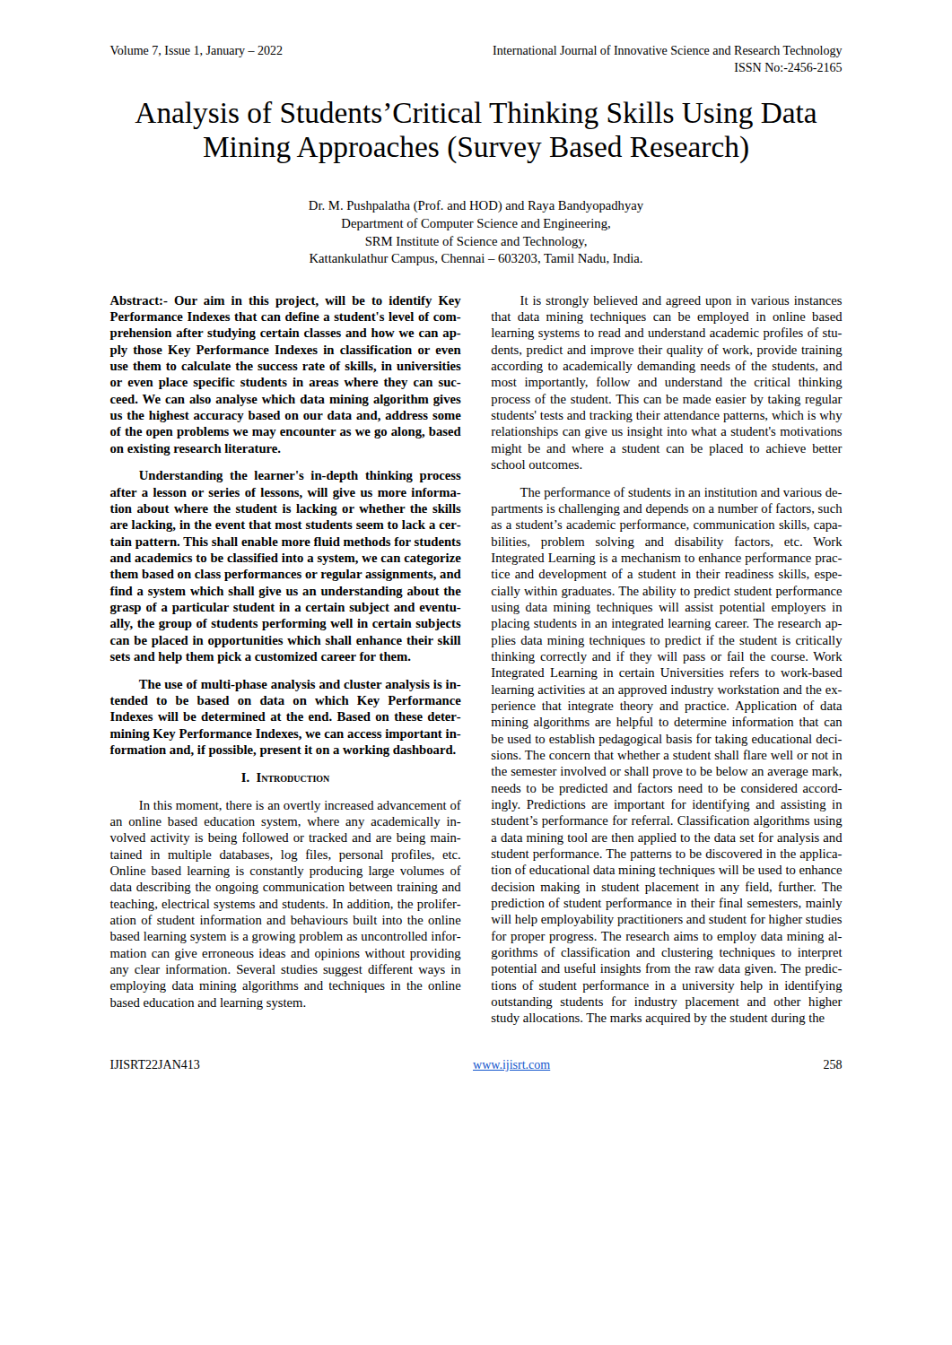Volume 7, Issue 1, January – 2022
International Journal of Innovative Science and Research Technology
ISSN No:-2456-2165
Analysis of Students’Critical Thinking Skills Using Data Mining Approaches (Survey Based Research)
Dr. M. Pushpalatha (Prof. and HOD) and Raya Bandyopadhyay
Department of Computer Science and Engineering,
SRM Institute of Science and Technology,
Kattankulathur Campus, Chennai – 603203, Tamil Nadu, India.
Abstract:- Our aim in this project, will be to identify Key Performance Indexes that can define a student's level of comprehension after studying certain classes and how we can apply those Key Performance Indexes in classification or even use them to calculate the success rate of skills, in universities or even place specific students in areas where they can succeed. We can also analyse which data mining algorithm gives us the highest accuracy based on our data and, address some of the open problems we may encounter as we go along, based on existing research literature.
Understanding the learner's in-depth thinking process after a lesson or series of lessons, will give us more information about where the student is lacking or whether the skills are lacking, in the event that most students seem to lack a certain pattern. This shall enable more fluid methods for students and academics to be classified into a system, we can categorize them based on class performances or regular assignments, and find a system which shall give us an understanding about the grasp of a particular student in a certain subject and eventually, the group of students performing well in certain subjects can be placed in opportunities which shall enhance their skill sets and help them pick a customized career for them.
The use of multi-phase analysis and cluster analysis is intended to be based on data on which Key Performance Indexes will be determined at the end. Based on these determining Key Performance Indexes, we can access important information and, if possible, present it on a working dashboard.
I. Introduction
In this moment, there is an overtly increased advancement of an online based education system, where any academically involved activity is being followed or tracked and are being maintained in multiple databases, log files, personal profiles, etc. Online based learning is constantly producing large volumes of data describing the ongoing communication between training and teaching, electrical systems and students. In addition, the proliferation of student information and behaviours built into the online based learning system is a growing problem as uncontrolled information can give erroneous ideas and opinions without providing any clear information. Several studies suggest different ways in employing data mining algorithms and techniques in the online based education and learning system.
It is strongly believed and agreed upon in various instances that data mining techniques can be employed in online based learning systems to read and understand academic profiles of students, predict and improve their quality of work, provide training according to academically demanding needs of the students, and most importantly, follow and understand the critical thinking process of the student. This can be made easier by taking regular students' tests and tracking their attendance patterns, which is why relationships can give us insight into what a student's motivations might be and where a student can be placed to achieve better school outcomes.
The performance of students in an institution and various departments is challenging and depends on a number of factors, such as a student’s academic performance, communication skills, capabilities, problem solving and disability factors, etc. Work Integrated Learning is a mechanism to enhance performance practice and development of a student in their readiness skills, especially within graduates. The ability to predict student performance using data mining techniques will assist potential employers in placing students in an integrated learning career. The research applies data mining techniques to predict if the student is critically thinking correctly and if they will pass or fail the course. Work Integrated Learning in certain Universities refers to work-based learning activities at an approved industry workstation and the experience that integrate theory and practice. Application of data mining algorithms are helpful to determine information that can be used to establish pedagogical basis for taking educational decisions. The concern that whether a student shall flare well or not in the semester involved or shall prove to be below an average mark, needs to be predicted and factors need to be considered accordingly. Predictions are important for identifying and assisting in student’s performance for referral. Classification algorithms using a data mining tool are then applied to the data set for analysis and student performance. The patterns to be discovered in the application of educational data mining techniques will be used to enhance decision making in student placement in any field, further. The prediction of student performance in their final semesters, mainly will help employability practitioners and student for higher studies for proper progress. The research aims to employ data mining algorithms of classification and clustering techniques to interpret potential and useful insights from the raw data given. The predictions of student performance in a university help in identifying outstanding students for industry placement and other higher study allocations. The marks acquired by the student during the
IJISRT22JAN413
www.ijisrt.com
258